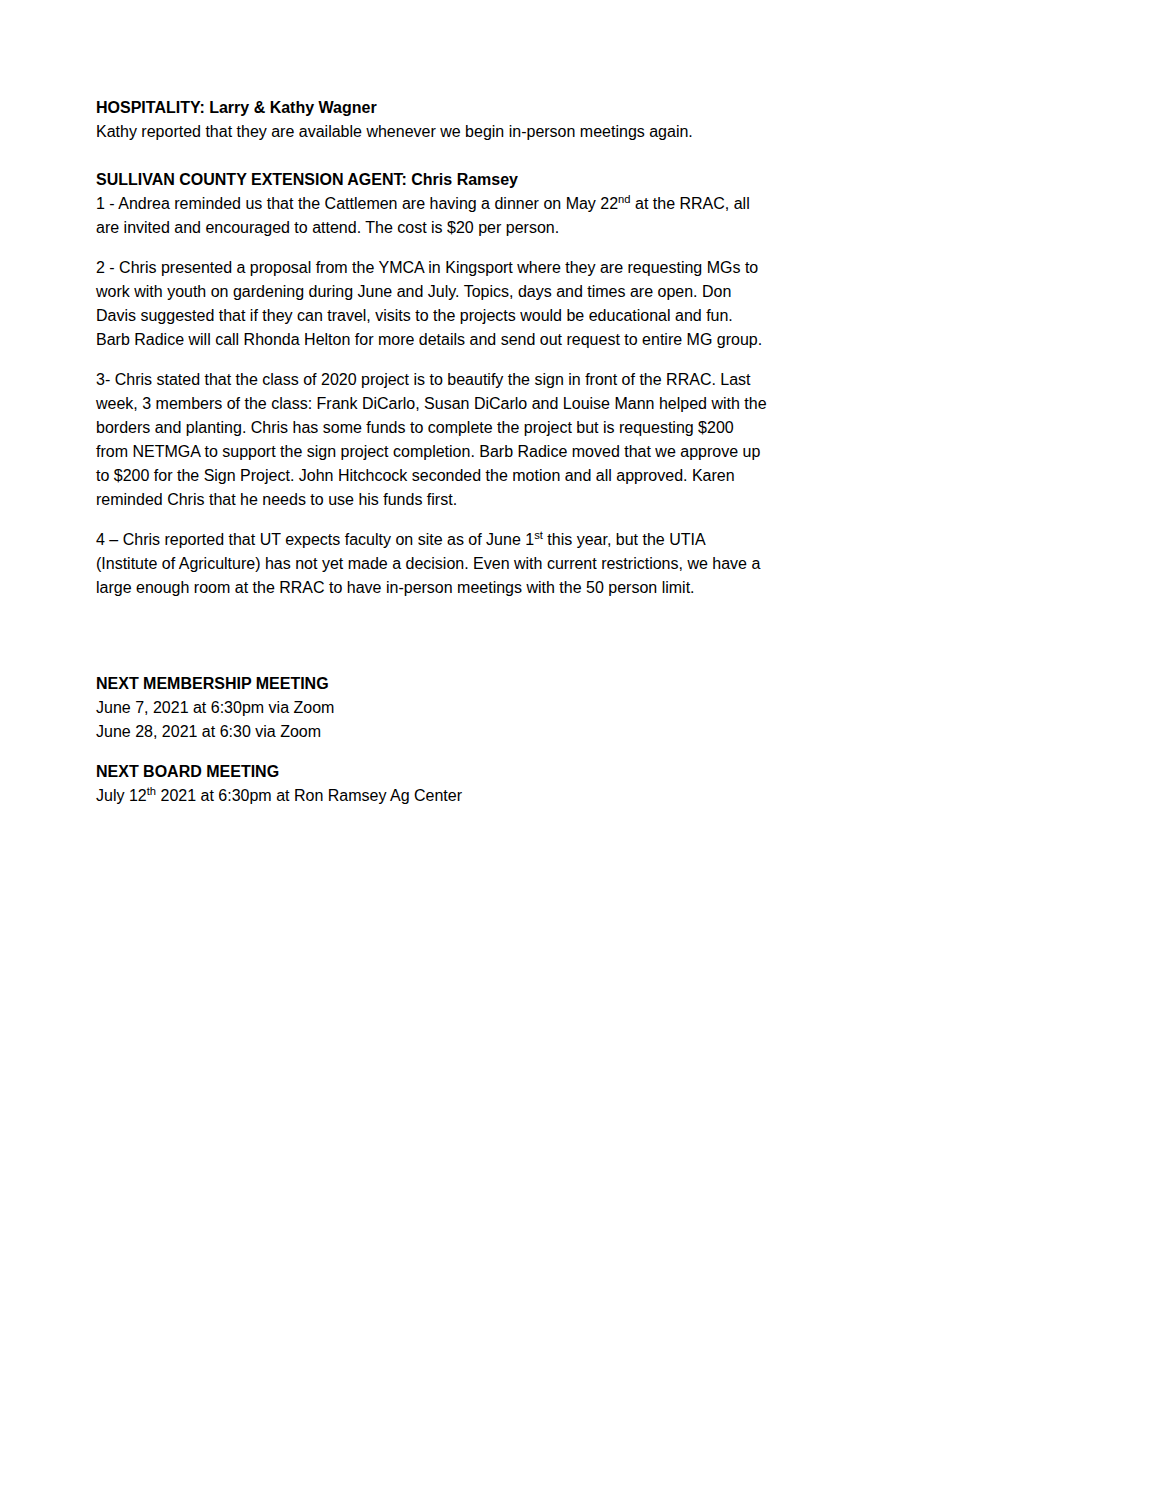HOSPITALITY: Larry & Kathy Wagner
Kathy reported that they are available whenever we begin in-person meetings again.
SULLIVAN COUNTY EXTENSION AGENT: Chris Ramsey
1 - Andrea reminded us that the Cattlemen are having a dinner on May 22nd at the RRAC, all are invited and encouraged to attend. The cost is $20 per person.
2 - Chris presented a proposal from the YMCA in Kingsport where they are requesting MGs to work with youth on gardening during June and July. Topics, days and times are open. Don Davis suggested that if they can travel, visits to the projects would be educational and fun. Barb Radice will call Rhonda Helton for more details and send out request to entire MG group.
3- Chris stated that the class of 2020 project is to beautify the sign in front of the RRAC. Last week, 3 members of the class: Frank DiCarlo, Susan DiCarlo and Louise Mann helped with the borders and planting. Chris has some funds to complete the project but is requesting $200 from NETMGA to support the sign project completion. Barb Radice moved that we approve up to $200 for the Sign Project. John Hitchcock seconded the motion and all approved. Karen reminded Chris that he needs to use his funds first.
4 – Chris reported that UT expects faculty on site as of June 1st this year, but the UTIA (Institute of Agriculture) has not yet made a decision. Even with current restrictions, we have a large enough room at the RRAC to have in-person meetings with the 50 person limit.
NEXT MEMBERSHIP MEETING
June 7, 2021 at 6:30pm via Zoom
June 28, 2021 at 6:30 via Zoom
NEXT BOARD MEETING
July 12th 2021 at 6:30pm at Ron Ramsey Ag Center